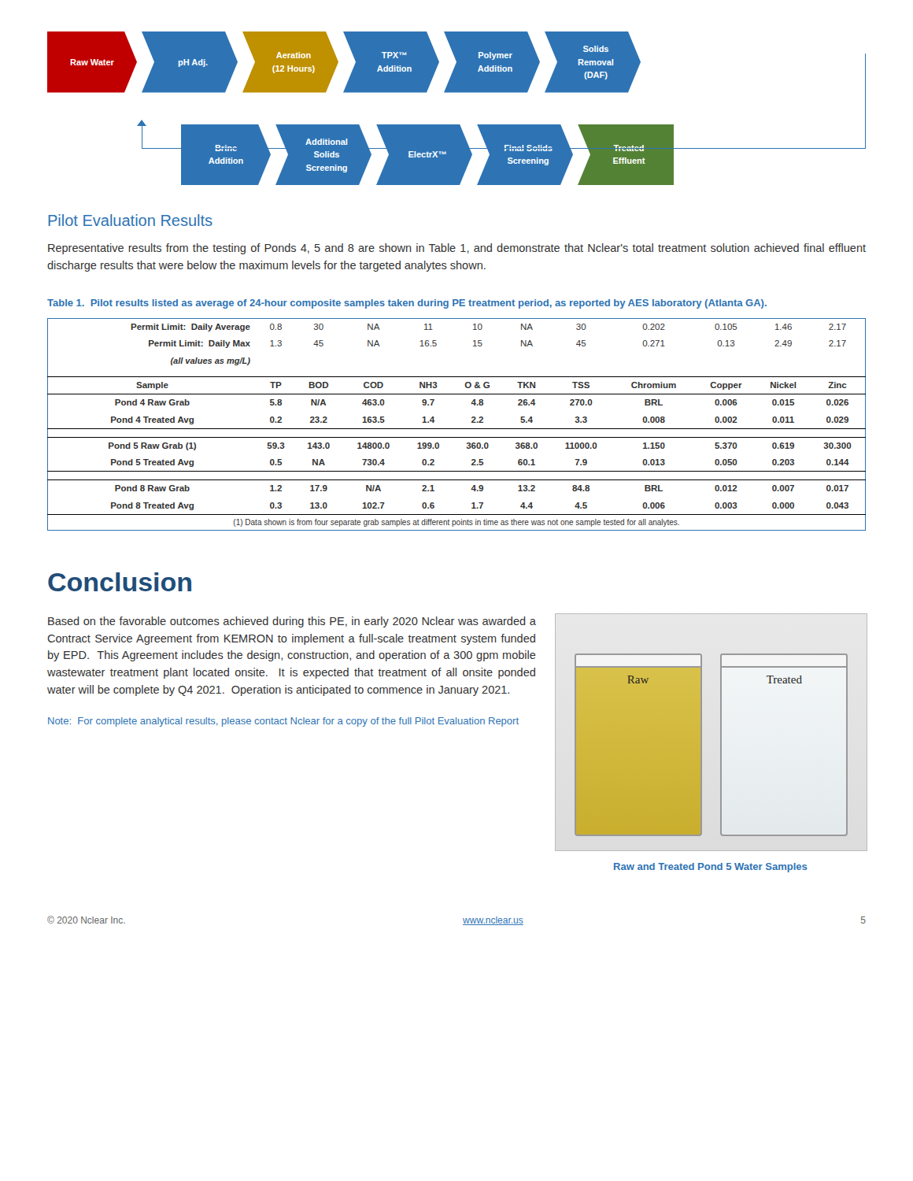Raw Water
pH Adj.
Aeration
(12 Hours)
TPX™
Addition
Polymer
Addition
Solids
Removal
(DAF)
Brine
Addition
Additional
Solids
Screening
ElectrX™
Final Solids
Screening
Treated
Effluent
Pilot Evaluation Results
Representative results from the testing of Ponds 4, 5 and 8 are shown in Table 1, and demonstrate that Nclear's total treatment solution achieved final effluent discharge results that were below the maximum levels for the targeted analytes shown.
Table 1. Pilot results listed as average of 24-hour composite samples taken during PE treatment period, as reported by AES laboratory (Atlanta GA).
| Permit Limit: Daily Average | 0.8 | 30 | NA | 11 | 10 | NA | 30 | 0.202 | 0.105 | 1.46 | 2.17 |
| Permit Limit: Daily Max | 1.3 | 45 | NA | 16.5 | 15 | NA | 45 | 0.271 | 0.13 | 2.49 | 2.17 |
| (all values as mg/L) | |
| Sample | TP | BOD | COD | NH3 | O & G | TKN | TSS | Chromium | Copper | Nickel | Zinc |
| Pond 4 Raw Grab | 5.8 | N/A | 463.0 | 9.7 | 4.8 | 26.4 | 270.0 | BRL | 0.006 | 0.015 | 0.026 |
| Pond 4 Treated Avg | 0.2 | 23.2 | 163.5 | 1.4 | 2.2 | 5.4 | 3.3 | 0.008 | 0.002 | 0.011 | 0.029 |
| Pond 5 Raw Grab (1) | 59.3 | 143.0 | 14800.0 | 199.0 | 360.0 | 368.0 | 11000.0 | 1.150 | 5.370 | 0.619 | 30.300 |
| Pond 5 Treated Avg | 0.5 | NA | 730.4 | 0.2 | 2.5 | 60.1 | 7.9 | 0.013 | 0.050 | 0.203 | 0.144 |
| Pond 8 Raw Grab | 1.2 | 17.9 | N/A | 2.1 | 4.9 | 13.2 | 84.8 | BRL | 0.012 | 0.007 | 0.017 |
| Pond 8 Treated Avg | 0.3 | 13.0 | 102.7 | 0.6 | 1.7 | 4.4 | 4.5 | 0.006 | 0.003 | 0.000 | 0.043 |
| (1) Data shown is from four separate grab samples at different points in time as there was not one sample tested for all analytes. |
Conclusion
Based on the favorable outcomes achieved during this PE, in early 2020 Nclear was awarded a Contract Service Agreement from KEMRON to implement a full-scale treatment system funded by EPD. This Agreement includes the design, construction, and operation of a 300 gpm mobile wastewater treatment plant located onsite. It is expected that treatment of all onsite ponded water will be complete by Q4 2021. Operation is anticipated to commence in January 2021.
Note: For complete analytical results, please contact Nclear for a copy of the full Pilot Evaluation Report
Raw
Treated
Raw and Treated Pond 5 Water Samples
© 2020 Nclear Inc. www.nclear.us 5